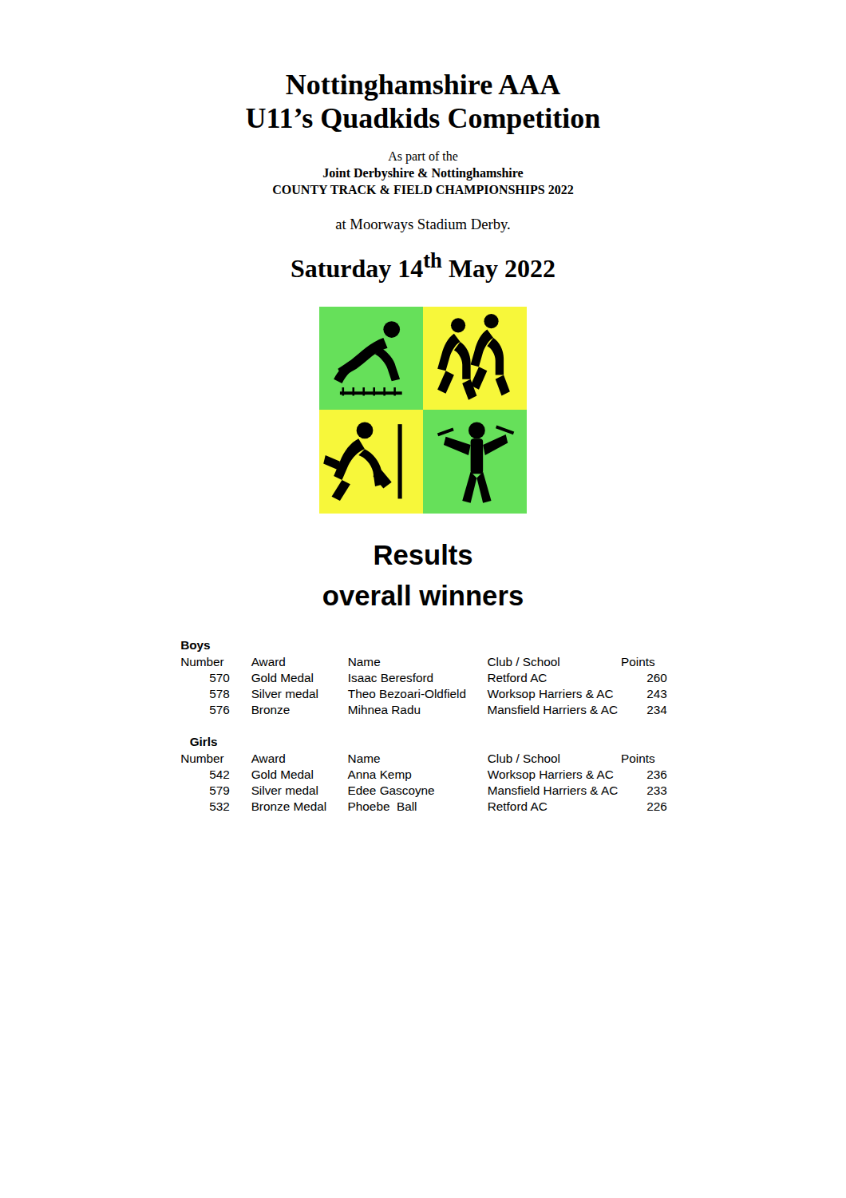Nottinghamshire AAA
U11’s Quadkids Competition
As part of the
Joint Derbyshire & Nottinghamshire
COUNTY TRACK & FIELD CHAMPIONSHIPS 2022
at Moorways Stadium Derby.
Saturday 14th May 2022
Results
overall winners
Boys
| Number | Award | Name | Club / School | Points |
| --- | --- | --- | --- | --- |
| 570 | Gold Medal | Isaac Beresford | Retford AC | 260 |
| 578 | Silver medal | Theo Bezoari-Oldfield | Worksop Harriers & AC | 243 |
| 576 | Bronze | Mihnea Radu | Mansfield Harriers & AC | 234 |
Girls
| Number | Award | Name | Club / School | Points |
| --- | --- | --- | --- | --- |
| 542 | Gold Medal | Anna Kemp | Worksop Harriers & AC | 236 |
| 579 | Silver medal | Edee Gascoyne | Mansfield Harriers & AC | 233 |
| 532 | Bronze Medal | Phoebe Ball | Retford AC | 226 |